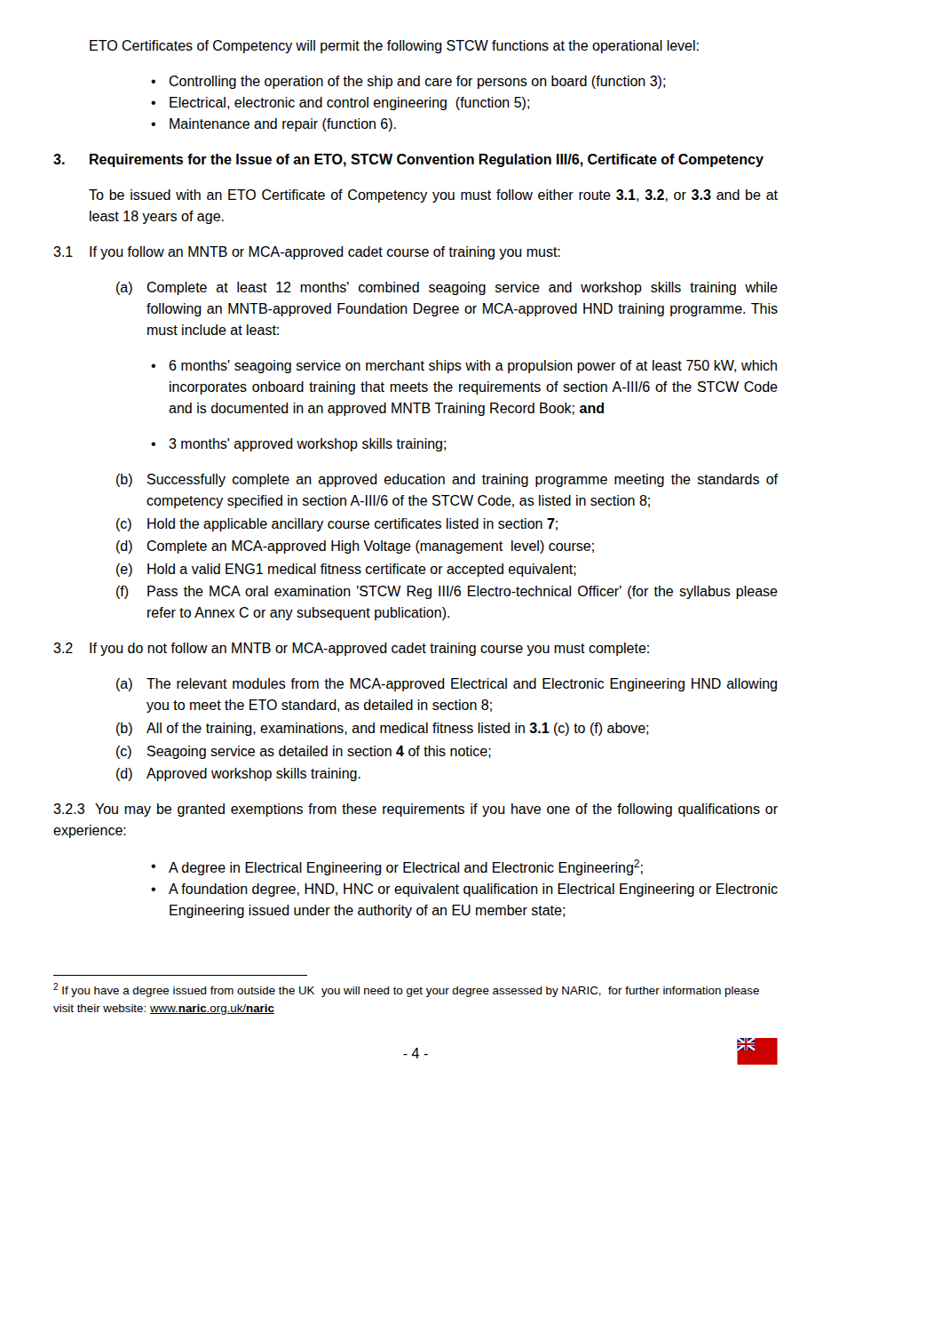ETO Certificates of Competency will permit the following STCW functions at the operational level:
Controlling the operation of the ship and care for persons on board (function 3);
Electrical, electronic and control engineering (function 5);
Maintenance and repair (function 6).
3. Requirements for the Issue of an ETO, STCW Convention Regulation III/6, Certificate of Competency
To be issued with an ETO Certificate of Competency you must follow either route 3.1, 3.2, or 3.3 and be at least 18 years of age.
3.1 If you follow an MNTB or MCA-approved cadet course of training you must:
(a) Complete at least 12 months' combined seagoing service and workshop skills training while following an MNTB-approved Foundation Degree or MCA-approved HND training programme. This must include at least:
6 months' seagoing service on merchant ships with a propulsion power of at least 750 kW, which incorporates onboard training that meets the requirements of section A-III/6 of the STCW Code and is documented in an approved MNTB Training Record Book; and
3 months' approved workshop skills training;
(b) Successfully complete an approved education and training programme meeting the standards of competency specified in section A-III/6 of the STCW Code, as listed in section 8;
(c) Hold the applicable ancillary course certificates listed in section 7;
(d) Complete an MCA-approved High Voltage (management level) course;
(e) Hold a valid ENG1 medical fitness certificate or accepted equivalent;
(f) Pass the MCA oral examination 'STCW Reg III/6 Electro-technical Officer' (for the syllabus please refer to Annex C or any subsequent publication).
3.2 If you do not follow an MNTB or MCA-approved cadet training course you must complete:
(a) The relevant modules from the MCA-approved Electrical and Electronic Engineering HND allowing you to meet the ETO standard, as detailed in section 8;
(b) All of the training, examinations, and medical fitness listed in 3.1 (c) to (f) above;
(c) Seagoing service as detailed in section 4 of this notice;
(d) Approved workshop skills training.
3.2.3 You may be granted exemptions from these requirements if you have one of the following qualifications or experience:
A degree in Electrical Engineering or Electrical and Electronic Engineering2;
A foundation degree, HND, HNC or equivalent qualification in Electrical Engineering or Electronic Engineering issued under the authority of an EU member state;
2 If you have a degree issued from outside the UK you will need to get your degree assessed by NARIC, for further information please visit their website: www.naric.org.uk/naric
- 4 -